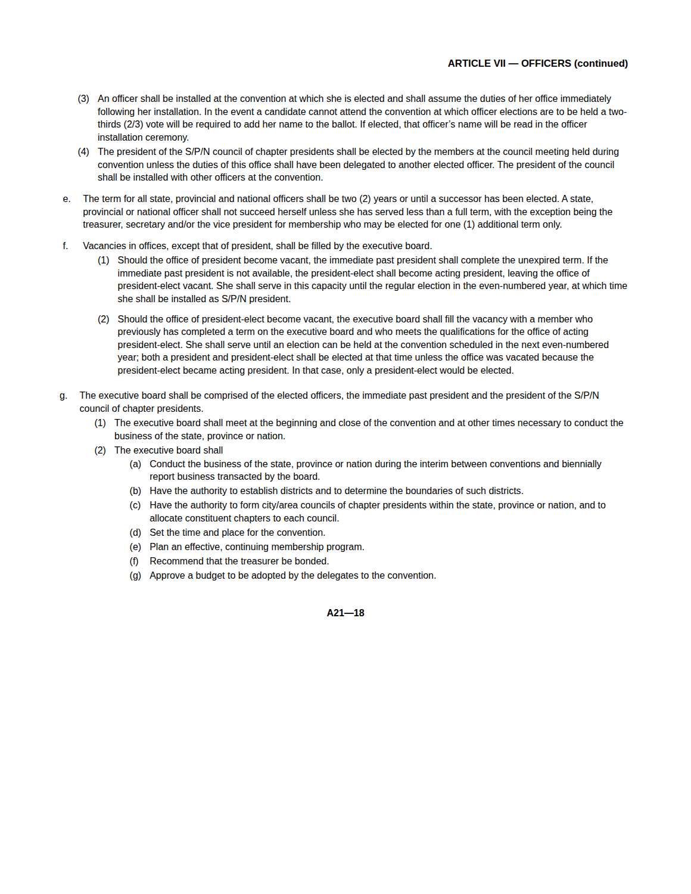ARTICLE VII — OFFICERS (continued)
(3) An officer shall be installed at the convention at which she is elected and shall assume the duties of her office immediately following her installation. In the event a candidate cannot attend the convention at which officer elections are to be held a two-thirds (2/3) vote will be required to add her name to the ballot. If elected, that officer’s name will be read in the officer installation ceremony.
(4) The president of the S/P/N council of chapter presidents shall be elected by the members at the council meeting held during convention unless the duties of this office shall have been delegated to another elected officer. The president of the council shall be installed with other officers at the convention.
e. The term for all state, provincial and national officers shall be two (2) years or until a successor has been elected. A state, provincial or national officer shall not succeed herself unless she has served less than a full term, with the exception being the treasurer, secretary and/or the vice president for membership who may be elected for one (1) additional term only.
f. Vacancies in offices, except that of president, shall be filled by the executive board.
(1) Should the office of president become vacant, the immediate past president shall complete the unexpired term. If the immediate past president is not available, the president-elect shall become acting president, leaving the office of president-elect vacant. She shall serve in this capacity until the regular election in the even-numbered year, at which time she shall be installed as S/P/N president.
(2) Should the office of president-elect become vacant, the executive board shall fill the vacancy with a member who previously has completed a term on the executive board and who meets the qualifications for the office of acting president-elect. She shall serve until an election can be held at the convention scheduled in the next even-numbered year; both a president and president-elect shall be elected at that time unless the office was vacated because the president-elect became acting president. In that case, only a president-elect would be elected.
g. The executive board shall be comprised of the elected officers, the immediate past president and the president of the S/P/N council of chapter presidents.
(1) The executive board shall meet at the beginning and close of the convention and at other times necessary to conduct the business of the state, province or nation.
(2) The executive board shall
(a) Conduct the business of the state, province or nation during the interim between conventions and biennially report business transacted by the board.
(b) Have the authority to establish districts and to determine the boundaries of such districts.
(c) Have the authority to form city/area councils of chapter presidents within the state, province or nation, and to allocate constituent chapters to each council.
(d) Set the time and place for the convention.
(e) Plan an effective, continuing membership program.
(f) Recommend that the treasurer be bonded.
(g) Approve a budget to be adopted by the delegates to the convention.
A21—18